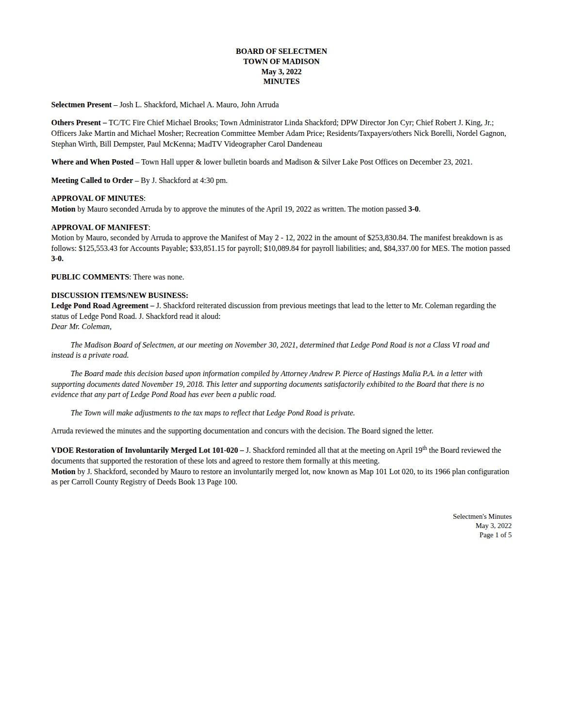BOARD OF SELECTMEN
TOWN OF MADISON
May 3, 2022
MINUTES
Selectmen Present – Josh L. Shackford, Michael A. Mauro, John Arruda
Others Present – TC/TC Fire Chief Michael Brooks; Town Administrator Linda Shackford; DPW Director Jon Cyr; Chief Robert J. King, Jr.; Officers Jake Martin and Michael Mosher; Recreation Committee Member Adam Price; Residents/Taxpayers/others Nick Borelli, Nordel Gagnon, Stephan Wirth, Bill Dempster, Paul McKenna; MadTV Videographer Carol Dandeneau
Where and When Posted – Town Hall upper & lower bulletin boards and Madison & Silver Lake Post Offices on December 23, 2021.
Meeting Called to Order – By J. Shackford at 4:30 pm.
APPROVAL OF MINUTES:
Motion by Mauro seconded Arruda by to approve the minutes of the April 19, 2022 as written. The motion passed 3-0.
APPROVAL OF MANIFEST:
Motion by Mauro, seconded by Arruda to approve the Manifest of May 2 - 12, 2022 in the amount of $253,830.84. The manifest breakdown is as follows: $125,553.43 for Accounts Payable; $33,851.15 for payroll; $10,089.84 for payroll liabilities; and, $84,337.00 for MES. The motion passed 3-0.
PUBLIC COMMENTS: There was none.
DISCUSSION ITEMS/NEW BUSINESS:
Ledge Pond Road Agreement – J. Shackford reiterated discussion from previous meetings that lead to the letter to Mr. Coleman regarding the status of Ledge Pond Road. J. Shackford read it aloud:
Dear Mr. Coleman,
The Madison Board of Selectmen, at our meeting on November 30, 2021, determined that Ledge Pond Road is not a Class VI road and instead is a private road.
The Board made this decision based upon information compiled by Attorney Andrew P. Pierce of Hastings Malia P.A. in a letter with supporting documents dated November 19, 2018. This letter and supporting documents satisfactorily exhibited to the Board that there is no evidence that any part of Ledge Pond Road has ever been a public road.
The Town will make adjustments to the tax maps to reflect that Ledge Pond Road is private.
Arruda reviewed the minutes and the supporting documentation and concurs with the decision. The Board signed the letter.
VDOE Restoration of Involuntarily Merged Lot 101-020 – J. Shackford reminded all that at the meeting on April 19th the Board reviewed the documents that supported the restoration of these lots and agreed to restore them formally at this meeting.
Motion by J. Shackford, seconded by Mauro to restore an involuntarily merged lot, now known as Map 101 Lot 020, to its 1966 plan configuration as per Carroll County Registry of Deeds Book 13 Page 100.
Selectmen's Minutes
May 3, 2022
Page 1 of 5